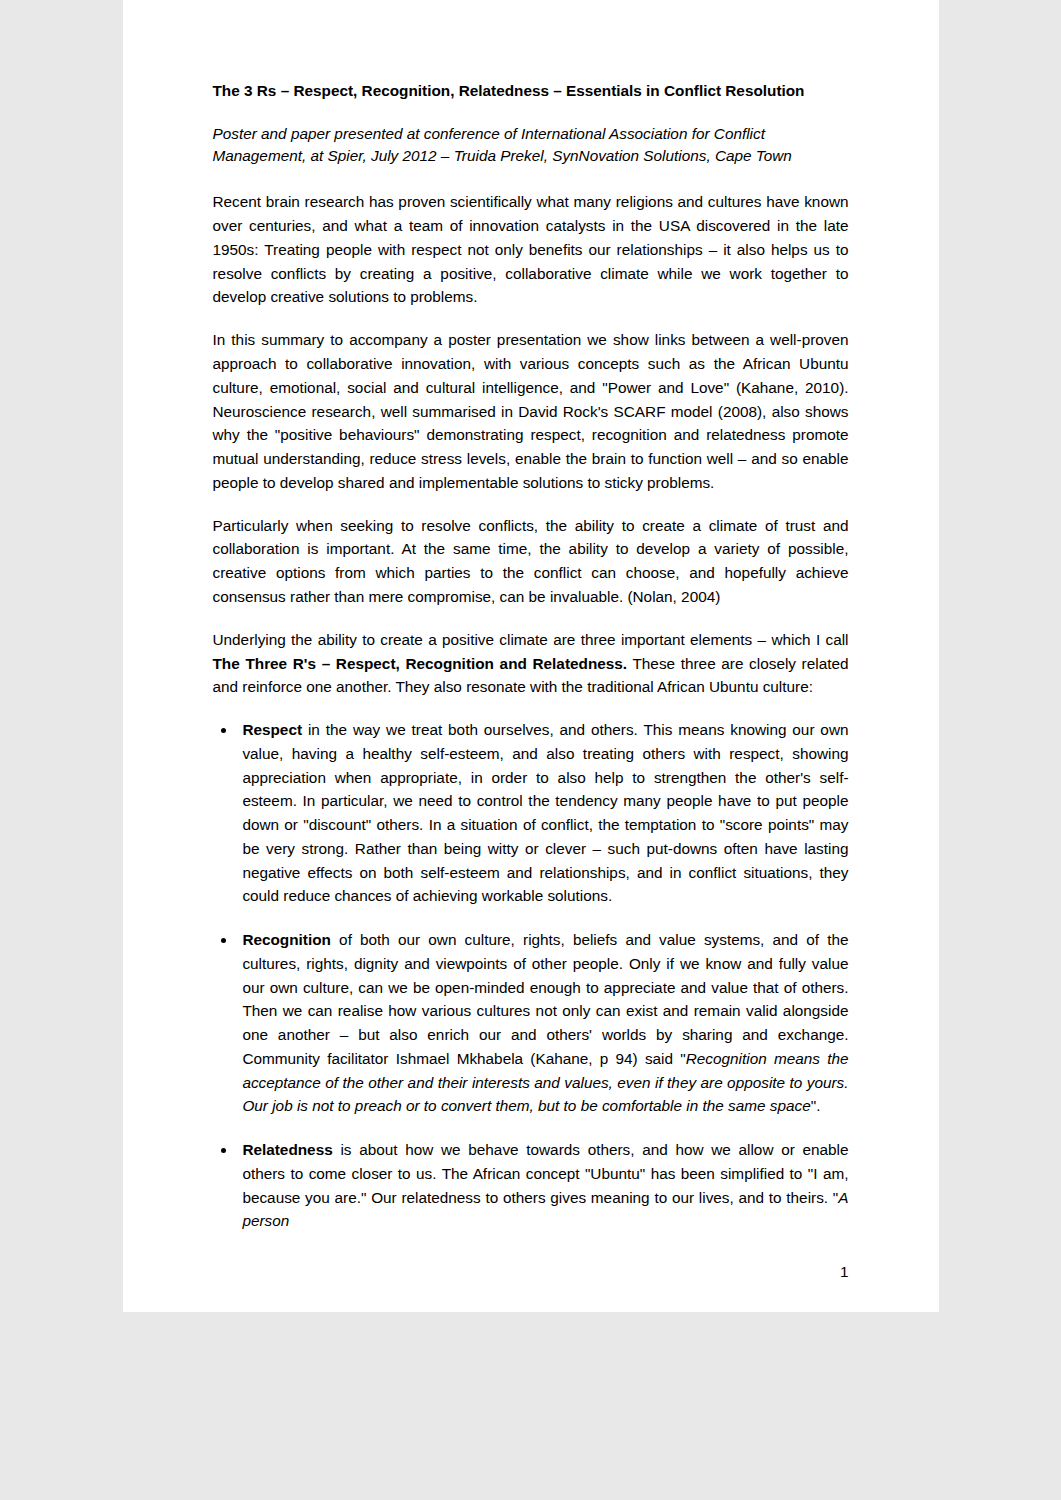The 3 Rs – Respect, Recognition, Relatedness – Essentials in Conflict Resolution
Poster and paper presented at conference of International Association for Conflict Management, at Spier, July 2012 – Truida Prekel, SynNovation Solutions, Cape Town
Recent brain research has proven scientifically what many religions and cultures have known over centuries, and what a team of innovation catalysts in the USA discovered in the late 1950s: Treating people with respect not only benefits our relationships – it also helps us to resolve conflicts by creating a positive, collaborative climate while we work together to develop creative solutions to problems.
In this summary to accompany a poster presentation we show links between a well-proven approach to collaborative innovation, with various concepts such as the African Ubuntu culture, emotional, social and cultural intelligence, and "Power and Love" (Kahane, 2010). Neuroscience research, well summarised in David Rock's SCARF model (2008), also shows why the "positive behaviours" demonstrating respect, recognition and relatedness promote mutual understanding, reduce stress levels, enable the brain to function well – and so enable people to develop shared and implementable solutions to sticky problems.
Particularly when seeking to resolve conflicts, the ability to create a climate of trust and collaboration is important. At the same time, the ability to develop a variety of possible, creative options from which parties to the conflict can choose, and hopefully achieve consensus rather than mere compromise, can be invaluable. (Nolan, 2004)
Underlying the ability to create a positive climate are three important elements – which I call The Three R's – Respect, Recognition and Relatedness. These three are closely related and reinforce one another. They also resonate with the traditional African Ubuntu culture:
Respect in the way we treat both ourselves, and others. This means knowing our own value, having a healthy self-esteem, and also treating others with respect, showing appreciation when appropriate, in order to also help to strengthen the other's self-esteem. In particular, we need to control the tendency many people have to put people down or "discount" others. In a situation of conflict, the temptation to "score points" may be very strong. Rather than being witty or clever – such put-downs often have lasting negative effects on both self-esteem and relationships, and in conflict situations, they could reduce chances of achieving workable solutions.
Recognition of both our own culture, rights, beliefs and value systems, and of the cultures, rights, dignity and viewpoints of other people. Only if we know and fully value our own culture, can we be open-minded enough to appreciate and value that of others. Then we can realise how various cultures not only can exist and remain valid alongside one another – but also enrich our and others' worlds by sharing and exchange. Community facilitator Ishmael Mkhabela (Kahane, p 94) said "Recognition means the acceptance of the other and their interests and values, even if they are opposite to yours. Our job is not to preach or to convert them, but to be comfortable in the same space".
Relatedness is about how we behave towards others, and how we allow or enable others to come closer to us. The African concept "Ubuntu" has been simplified to "I am, because you are." Our relatedness to others gives meaning to our lives, and to theirs. "A person
1